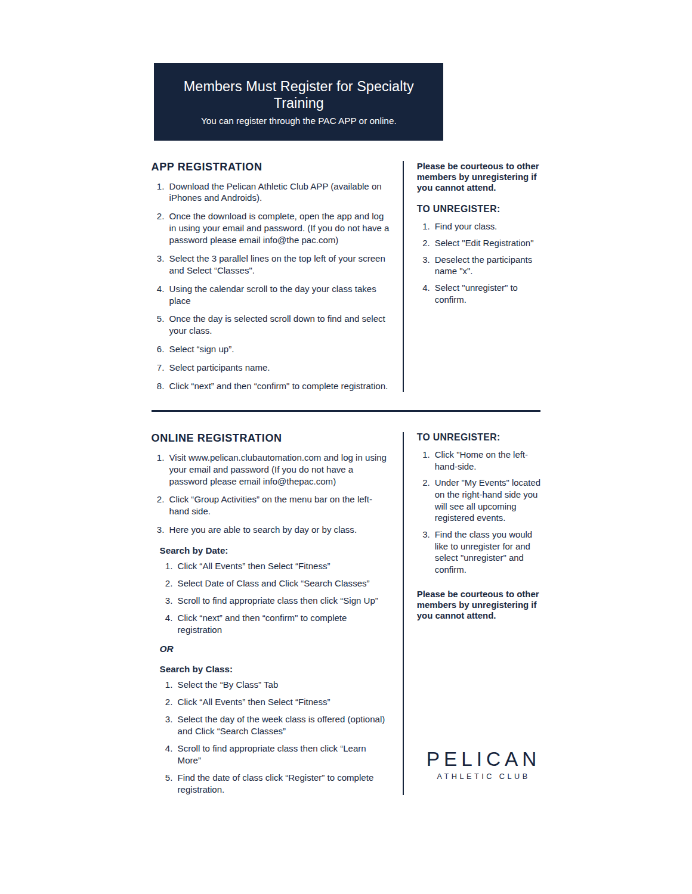Members Must Register for Specialty Training
You can register through the PAC APP or online.
APP REGISTRATION
Download the Pelican Athletic Club APP (available on iPhones and Androids).
Once the download is complete, open the app and log in using your email and password. (If you do not have a password please email info@the pac.com)
Select the 3 parallel lines on the top left of your screen and Select “Classes".
Using the calendar scroll to the day your class takes place
Once the day is selected scroll down to find and select your class.
Select “sign up”.
Select participants name.
Click “next” and then “confirm" to complete registration.
Please be courteous to other members by unregistering if you cannot attend.
TO UNREGISTER:
Find your class.
Select "Edit Registration"
Deselect the participants name "x".
Select "unregister" to confirm.
ONLINE REGISTRATION
Visit www.pelican.clubautomation.com and log in using your email and password (If you do not have a password please email info@thepac.com)
Click “Group Activities” on the menu bar on the left-hand side.
Here you are able to search by day or by class.
Search by Date:
Click “All Events” then Select “Fitness”
Select Date of Class and Click “Search Classes”
Scroll to find appropriate class then click “Sign Up”
Click “next” and then “confirm" to complete registration
OR
Search by Class:
Select the “By Class” Tab
Click “All Events” then Select “Fitness”
Select the day of the week class is offered (optional) and Click “Search Classes”
Scroll to find appropriate class then click “Learn More”
Find the date of class click “Register” to complete registration.
TO UNREGISTER:
Click "Home on the left-hand-side.
Under "My Events" located on the right-hand side you will see all upcoming registered events.
Find the class you would like to unregister for and select "unregister" and confirm.
Please be courteous to other members by unregistering if you cannot attend.
PELICAN
ATHLETIC CLUB